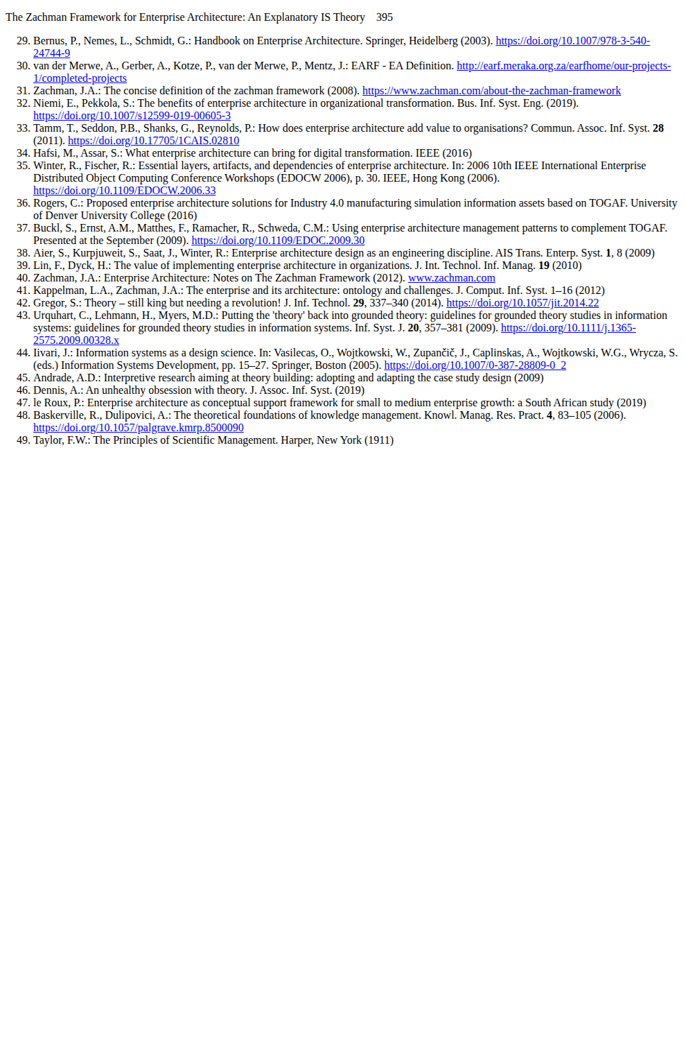The Zachman Framework for Enterprise Architecture: An Explanatory IS Theory 395
Bernus, P., Nemes, L., Schmidt, G.: Handbook on Enterprise Architecture. Springer, Heidelberg (2003). https://doi.org/10.1007/978-3-540-24744-9
van der Merwe, A., Gerber, A., Kotze, P., van der Merwe, P., Mentz, J.: EARF - EA Definition. http://earf.meraka.org.za/earfhome/our-projects-1/completed-projects
Zachman, J.A.: The concise definition of the zachman framework (2008). https://www.zachman.com/about-the-zachman-framework
Niemi, E., Pekkola, S.: The benefits of enterprise architecture in organizational transformation. Bus. Inf. Syst. Eng. (2019). https://doi.org/10.1007/s12599-019-00605-3
Tamm, T., Seddon, P.B., Shanks, G., Reynolds, P.: How does enterprise architecture add value to organisations? Commun. Assoc. Inf. Syst. 28 (2011). https://doi.org/10.17705/1CAIS.02810
Hafsi, M., Assar, S.: What enterprise architecture can bring for digital transformation. IEEE (2016)
Winter, R., Fischer, R.: Essential layers, artifacts, and dependencies of enterprise architecture. In: 2006 10th IEEE International Enterprise Distributed Object Computing Conference Workshops (EDOCW 2006), p. 30. IEEE, Hong Kong (2006). https://doi.org/10.1109/EDOCW.2006.33
Rogers, C.: Proposed enterprise architecture solutions for Industry 4.0 manufacturing simulation information assets based on TOGAF. University of Denver University College (2016)
Buckl, S., Ernst, A.M., Matthes, F., Ramacher, R., Schweda, C.M.: Using enterprise architecture management patterns to complement TOGAF. Presented at the September (2009). https://doi.org/10.1109/EDOC.2009.30
Aier, S., Kurpjuweit, S., Saat, J., Winter, R.: Enterprise architecture design as an engineering discipline. AIS Trans. Enterp. Syst. 1, 8 (2009)
Lin, F., Dyck, H.: The value of implementing enterprise architecture in organizations. J. Int. Technol. Inf. Manag. 19 (2010)
Zachman, J.A.: Enterprise Architecture: Notes on The Zachman Framework (2012). www.zachman.com
Kappelman, L.A., Zachman, J.A.: The enterprise and its architecture: ontology and challenges. J. Comput. Inf. Syst. 1–16 (2012)
Gregor, S.: Theory – still king but needing a revolution! J. Inf. Technol. 29, 337–340 (2014). https://doi.org/10.1057/jit.2014.22
Urquhart, C., Lehmann, H., Myers, M.D.: Putting the 'theory' back into grounded theory: guidelines for grounded theory studies in information systems: guidelines for grounded theory studies in information systems. Inf. Syst. J. 20, 357–381 (2009). https://doi.org/10.1111/j.1365-2575.2009.00328.x
Iivari, J.: Information systems as a design science. In: Vasilecas, O., Wojtkowski, W., Zupančič, J., Caplinskas, A., Wojtkowski, W.G., Wrycza, S. (eds.) Information Systems Development, pp. 15–27. Springer, Boston (2005). https://doi.org/10.1007/0-387-28809-0_2
Andrade, A.D.: Interpretive research aiming at theory building: adopting and adapting the case study design (2009)
Dennis, A.: An unhealthy obsession with theory. J. Assoc. Inf. Syst. (2019)
le Roux, P.: Enterprise architecture as conceptual support framework for small to medium enterprise growth: a South African study (2019)
Baskerville, R., Dulipovici, A.: The theoretical foundations of knowledge management. Knowl. Manag. Res. Pract. 4, 83–105 (2006). https://doi.org/10.1057/palgrave.kmrp.8500090
Taylor, F.W.: The Principles of Scientific Management. Harper, New York (1911)